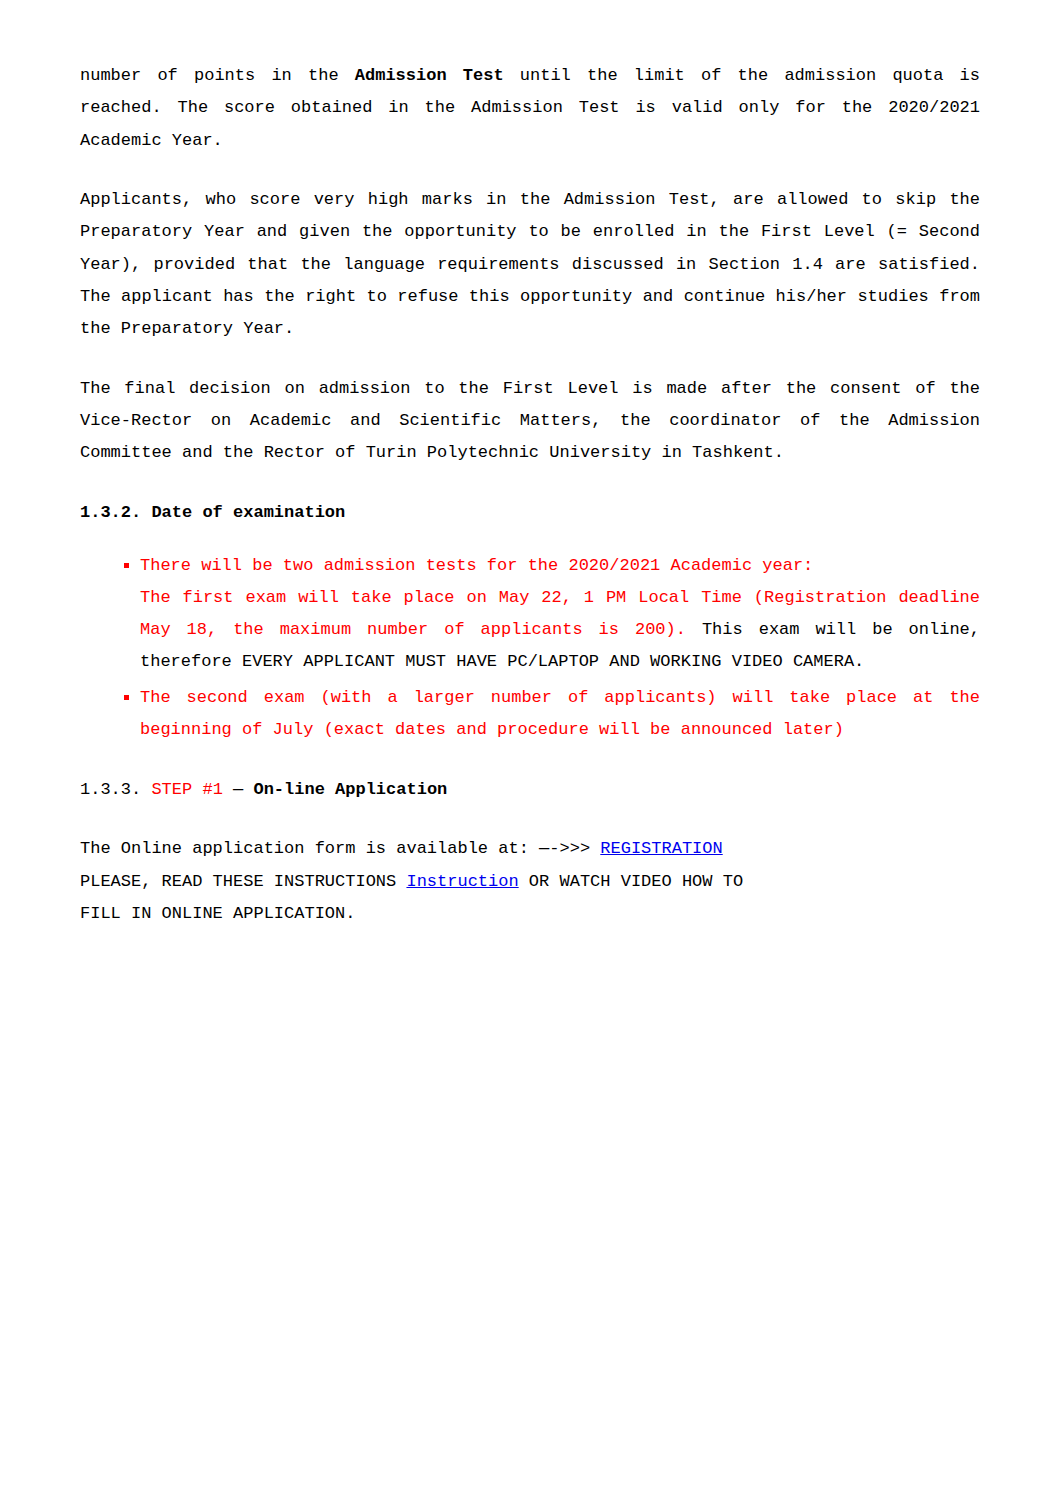number of points in the Admission Test until the limit of the admission quota is reached. The score obtained in the Admission Test is valid only for the 2020/2021 Academic Year.
Applicants, who score very high marks in the Admission Test, are allowed to skip the Preparatory Year and given the opportunity to be enrolled in the First Level (= Second Year), provided that the language requirements discussed in Section 1.4 are satisfied. The applicant has the right to refuse this opportunity and continue his/her studies from the Preparatory Year.
The final decision on admission to the First Level is made after the consent of the Vice-Rector on Academic and Scientific Matters, the coordinator of the Admission Committee and the Rector of Turin Polytechnic University in Tashkent.
1.3.2. Date of examination
There will be two admission tests for the 2020/2021 Academic year:
The first exam will take place on May 22, 1 PM Local Time (Registration deadline May 18, the maximum number of applicants is 200). This exam will be online, therefore EVERY APPLICANT MUST HAVE PC/LAPTOP AND WORKING VIDEO CAMERA.
The second exam (with a larger number of applicants) will take place at the beginning of July (exact dates and procedure will be announced later)
1.3.3. STEP #1 — On-line Application
The Online application form is available at: —->>> REGISTRATION
PLEASE, READ THESE INSTRUCTIONS Instruction OR WATCH VIDEO HOW TO
FILL IN ONLINE APPLICATION.